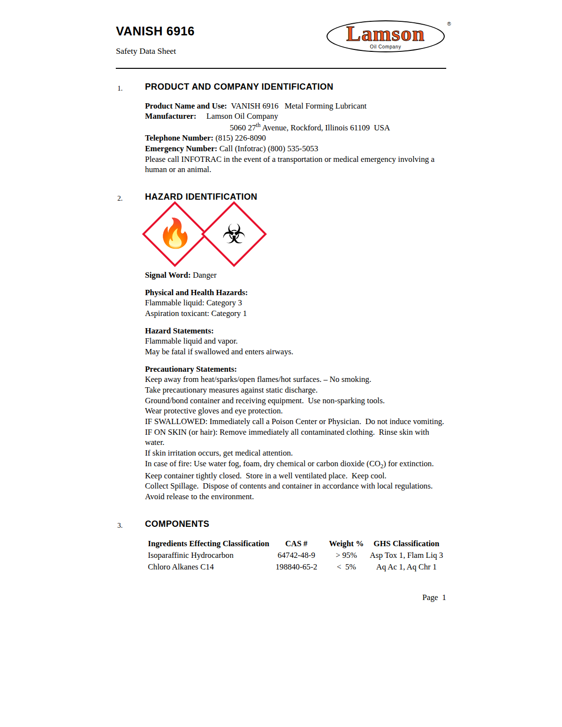Lamson Oil Company
®
VANISH 6916
Safety Data Sheet
PRODUCT AND COMPANY IDENTIFICATION
Product Name and Use: VANISH 6916 Metal Forming Lubricant
Manufacturer: Lamson Oil Company
5060 27th Avenue, Rockford, Illinois 61109 USA
Telephone Number: (815) 226-8090
Emergency Number: Call (Infotrac) (800) 535-5053
Please call INFOTRAC in the event of a transportation or medical emergency involving a human or an animal.
HAZARD IDENTIFICATION
🔥
☣
Signal Word: Danger
Physical and Health Hazards:
Flammable liquid: Category 3
Aspiration toxicant: Category 1
Hazard Statements:
Flammable liquid and vapor.
May be fatal if swallowed and enters airways.
Precautionary Statements:
Keep away from heat/sparks/open flames/hot surfaces. – No smoking.
Take precautionary measures against static discharge.
Ground/bond container and receiving equipment. Use non-sparking tools.
Wear protective gloves and eye protection.
IF SWALLOWED: Immediately call a Poison Center or Physician. Do not induce vomiting.
IF ON SKIN (or hair): Remove immediately all contaminated clothing. Rinse skin with water.
If skin irritation occurs, get medical attention.
In case of fire: Use water fog, foam, dry chemical or carbon dioxide (CO2) for extinction.
Keep container tightly closed. Store in a well ventilated place. Keep cool.
Collect Spillage. Dispose of contents and container in accordance with local regulations.
Avoid release to the environment.
COMPONENTS
| Ingredients Effecting Classification | CAS # | Weight % | GHS Classification |
| --- | --- | --- | --- |
| Isoparaffinic Hydrocarbon | 64742-48-9 | > 95% | Asp Tox 1, Flam Liq 3 |
| Chloro Alkanes C14 | 198840-65-2 | < 5% | Aq Ac 1, Aq Chr 1 |
Page 1